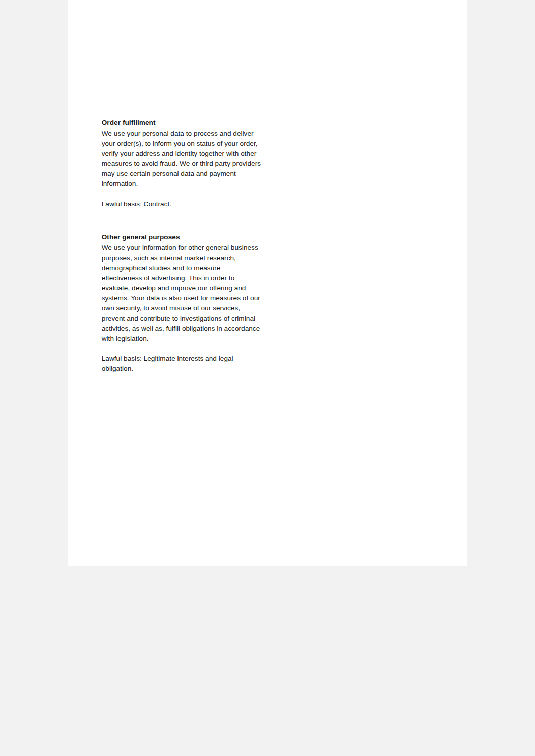Order fulfillment
We use your personal data to process and deliver your order(s), to inform you on status of your order, verify your address and identity together with other measures to avoid fraud. We or third party providers may use certain personal data and payment information.
Lawful basis: Contract.
Other general purposes
We use your information for other general business purposes, such as internal market research, demographical studies and to measure effectiveness of advertising. This in order to evaluate, develop and improve our offering and systems. Your data is also used for measures of our own security, to avoid misuse of our services, prevent and contribute to investigations of criminal activities, as well as, fulfill obligations in accordance with legislation.
Lawful basis: Legitimate interests and legal obligation.